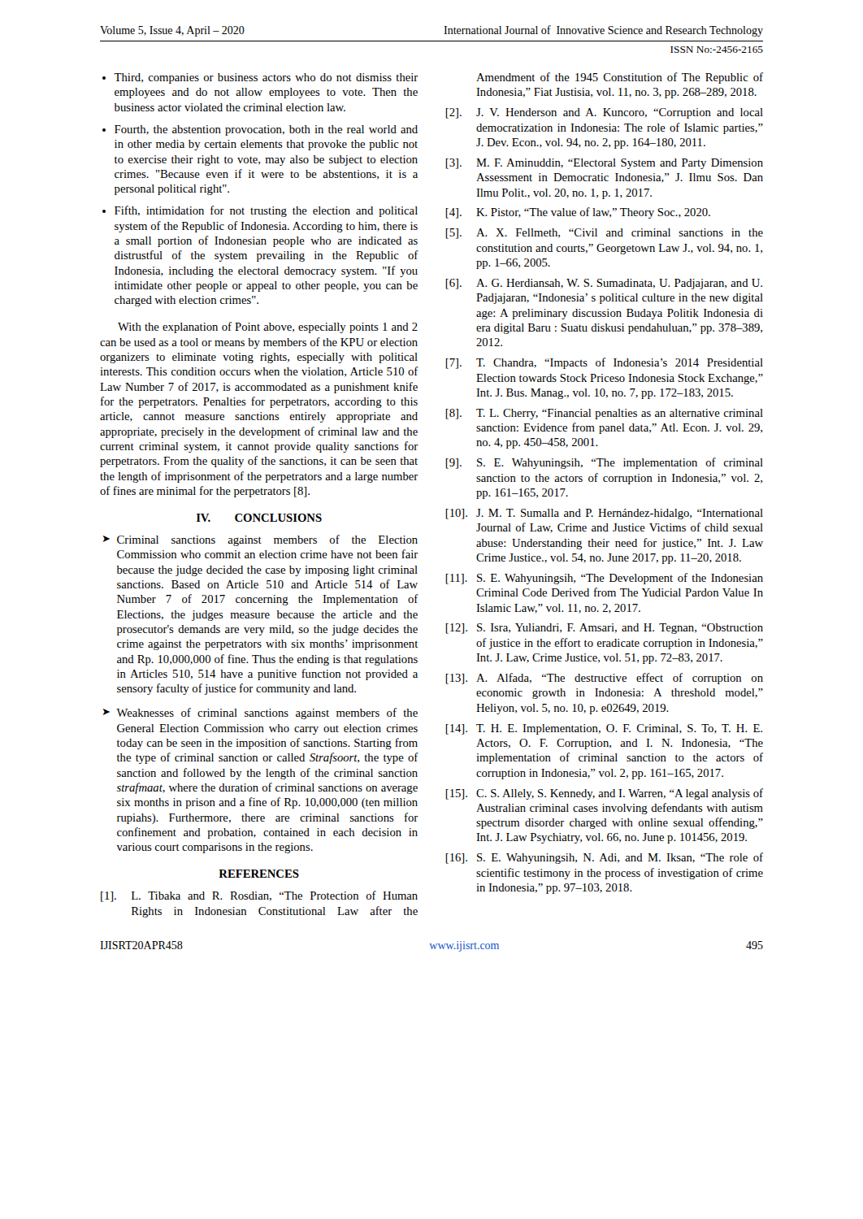Volume 5, Issue 4, April – 2020
International Journal of Innovative Science and Research Technology
ISSN No:-2456-2165
Third, companies or business actors who do not dismiss their employees and do not allow employees to vote. Then the business actor violated the criminal election law.
Fourth, the abstention provocation, both in the real world and in other media by certain elements that provoke the public not to exercise their right to vote, may also be subject to election crimes. "Because even if it were to be abstentions, it is a personal political right".
Fifth, intimidation for not trusting the election and political system of the Republic of Indonesia. According to him, there is a small portion of Indonesian people who are indicated as distrustful of the system prevailing in the Republic of Indonesia, including the electoral democracy system. "If you intimidate other people or appeal to other people, you can be charged with election crimes".
With the explanation of Point above, especially points 1 and 2 can be used as a tool or means by members of the KPU or election organizers to eliminate voting rights, especially with political interests. This condition occurs when the violation, Article 510 of Law Number 7 of 2017, is accommodated as a punishment knife for the perpetrators. Penalties for perpetrators, according to this article, cannot measure sanctions entirely appropriate and appropriate, precisely in the development of criminal law and the current criminal system, it cannot provide quality sanctions for perpetrators. From the quality of the sanctions, it can be seen that the length of imprisonment of the perpetrators and a large number of fines are minimal for the perpetrators [8].
IV. Conclusions
Criminal sanctions against members of the Election Commission who commit an election crime have not been fair because the judge decided the case by imposing light criminal sanctions. Based on Article 510 and Article 514 of Law Number 7 of 2017 concerning the Implementation of Elections, the judges measure because the article and the prosecutor's demands are very mild, so the judge decides the crime against the perpetrators with six months’ imprisonment and Rp. 10,000,000 of fine. Thus the ending is that regulations in Articles 510, 514 have a punitive function not provided a sensory faculty of justice for community and land.
Weaknesses of criminal sanctions against members of the General Election Commission who carry out election crimes today can be seen in the imposition of sanctions. Starting from the type of criminal sanction or called Strafsoort, the type of sanction and followed by the length of the criminal sanction strafmaat, where the duration of criminal sanctions on average six months in prison and a fine of Rp. 10,000,000 (ten million rupiahs). Furthermore, there are criminal sanctions for confinement and probation, contained in each decision in various court comparisons in the regions.
REFERENCES
L. Tibaka and R. Rosdian, “The Protection of Human Rights in Indonesian Constitutional Law after the Amendment of the 1945 Constitution of The Republic of Indonesia,” Fiat Justisia, vol. 11, no. 3, pp. 268–289, 2018.
J. V. Henderson and A. Kuncoro, “Corruption and local democratization in Indonesia: The role of Islamic parties,” J. Dev. Econ., vol. 94, no. 2, pp. 164–180, 2011.
M. F. Aminuddin, “Electoral System and Party Dimension Assessment in Democratic Indonesia,” J. Ilmu Sos. Dan Ilmu Polit., vol. 20, no. 1, p. 1, 2017.
K. Pistor, “The value of law,” Theory Soc., 2020.
A. X. Fellmeth, “Civil and criminal sanctions in the constitution and courts,” Georgetown Law J., vol. 94, no. 1, pp. 1–66, 2005.
A. G. Herdiansah, W. S. Sumadinata, U. Padjajaran, and U. Padjajaran, “Indonesia’ s political culture in the new digital age: A preliminary discussion Budaya Politik Indonesia di era digital Baru : Suatu diskusi pendahuluan,” pp. 378–389, 2012.
T. Chandra, “Impacts of Indonesia’s 2014 Presidential Election towards Stock Priceso Indonesia Stock Exchange,” Int. J. Bus. Manag., vol. 10, no. 7, pp. 172–183, 2015.
T. L. Cherry, “Financial penalties as an alternative criminal sanction: Evidence from panel data,” Atl. Econ. J. vol. 29, no. 4, pp. 450–458, 2001.
S. E. Wahyuningsih, “The implementation of criminal sanction to the actors of corruption in Indonesia,” vol. 2, pp. 161–165, 2017.
J. M. T. Sumalla and P. Hernández-hidalgo, “International Journal of Law, Crime and Justice Victims of child sexual abuse: Understanding their need for justice,” Int. J. Law Crime Justice., vol. 54, no. June 2017, pp. 11–20, 2018.
S. E. Wahyuningsih, “The Development of the Indonesian Criminal Code Derived from The Yudicial Pardon Value In Islamic Law,” vol. 11, no. 2, 2017.
S. Isra, Yuliandri, F. Amsari, and H. Tegnan, “Obstruction of justice in the effort to eradicate corruption in Indonesia,” Int. J. Law, Crime Justice, vol. 51, pp. 72–83, 2017.
A. Alfada, “The destructive effect of corruption on economic growth in Indonesia: A threshold model,” Heliyon, vol. 5, no. 10, p. e02649, 2019.
T. H. E. Implementation, O. F. Criminal, S. To, T. H. E. Actors, O. F. Corruption, and I. N. Indonesia, “The implementation of criminal sanction to the actors of corruption in Indonesia,” vol. 2, pp. 161–165, 2017.
C. S. Allely, S. Kennedy, and I. Warren, “A legal analysis of Australian criminal cases involving defendants with autism spectrum disorder charged with online sexual offending,” Int. J. Law Psychiatry, vol. 66, no. June p. 101456, 2019.
S. E. Wahyuningsih, N. Adi, and M. Iksan, “The role of scientific testimony in the process of investigation of crime in Indonesia,” pp. 97–103, 2018.
IJISRT20APR458
www.ijisrt.com
495